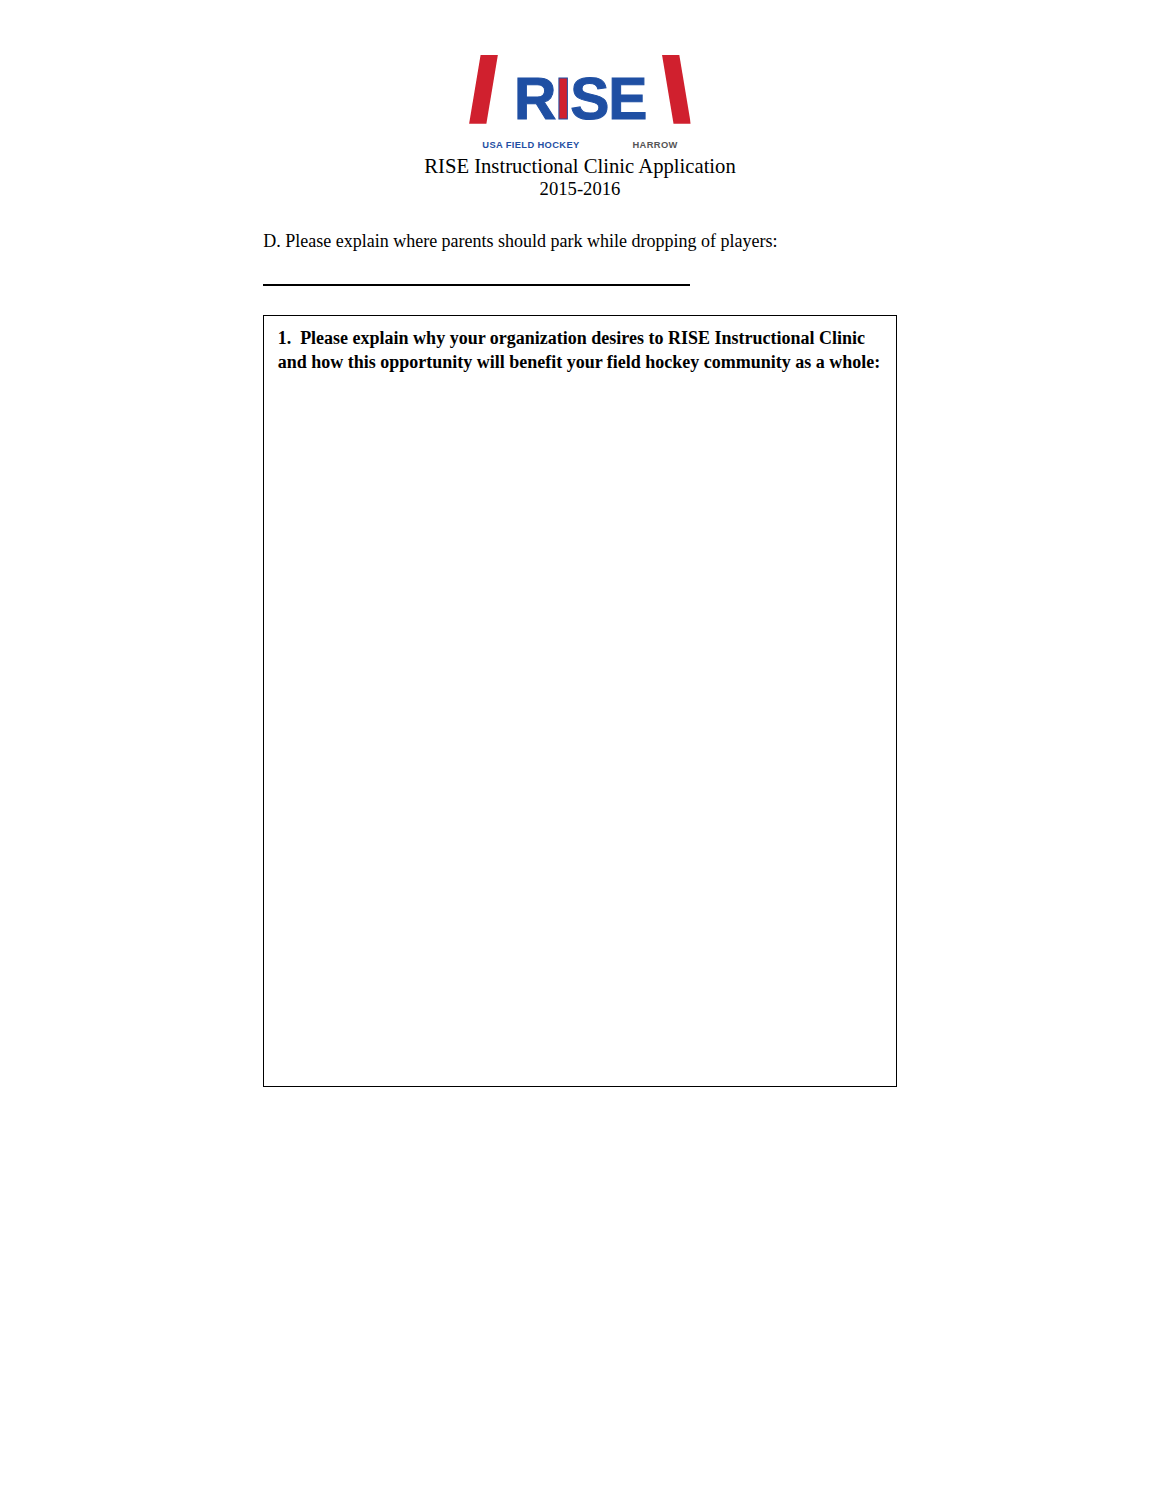RISE USA FIELD HOCKEYHARROW
RISE Instructional Clinic Application 2015-2016
D. Please explain where parents should park while dropping of players:
1. Please explain why your organization desires to RISE Instructional Clinic and how this opportunity will benefit your field hockey community as a whole: